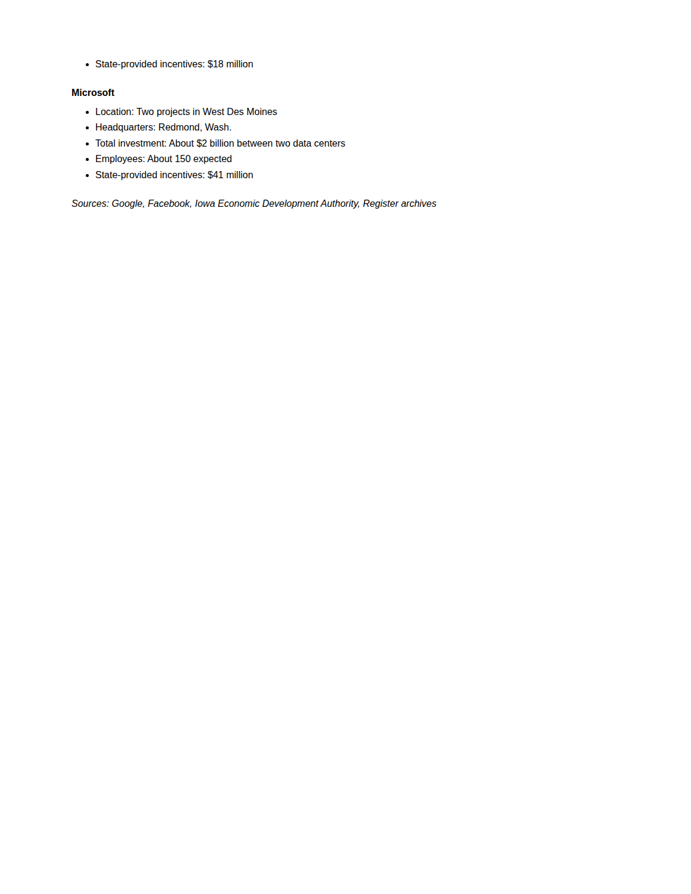State-provided incentives: $18 million
Microsoft
Location: Two projects in West Des Moines
Headquarters: Redmond, Wash.
Total investment: About $2 billion between two data centers
Employees: About 150 expected
State-provided incentives: $41 million
Sources: Google, Facebook, Iowa Economic Development Authority, Register archives